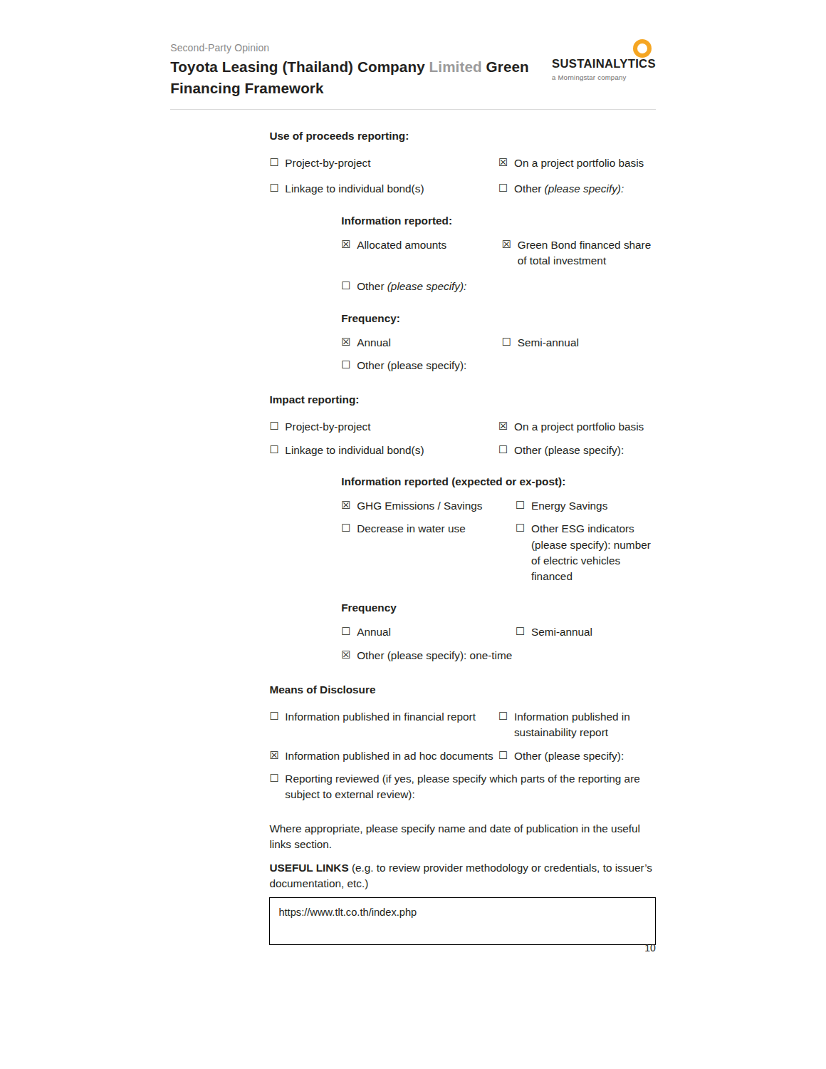Second-Party Opinion
Toyota Leasing (Thailand) Company Limited Green Financing Framework
SUSTAINALYTICS
a Morningstar company
Use of proceeds reporting:
☐Project-by-project
☒On a project portfolio basis
☐Linkage to individual bond(s)
☐Other (please specify):
Information reported:
☒Allocated amounts
☒Green Bond financed share of total investment
☐Other (please specify):
Frequency:
☒Annual
☐Semi-annual
☐Other (please specify):
Impact reporting:
☐Project-by-project
☒On a project portfolio basis
☐Linkage to individual bond(s)
☐Other (please specify):
Information reported (expected or ex-post):
☒GHG Emissions / Savings
☐Energy Savings
☐Decrease in water use
☐Other ESG indicators (please specify): number of electric vehicles financed
Frequency
☐Annual
☐Semi-annual
☒Other (please specify): one-time
Means of Disclosure
☐Information published in financial report
☐Information published in sustainability report
☒Information published in ad hoc documents
☐Other (please specify):
☐ Reporting reviewed (if yes, please specify which parts of the reporting are subject to external review):
Where appropriate, please specify name and date of publication in the useful links section.
USEFUL LINKS (e.g. to review provider methodology or credentials, to issuer’s documentation, etc.)
https://www.tlt.co.th/index.php
10